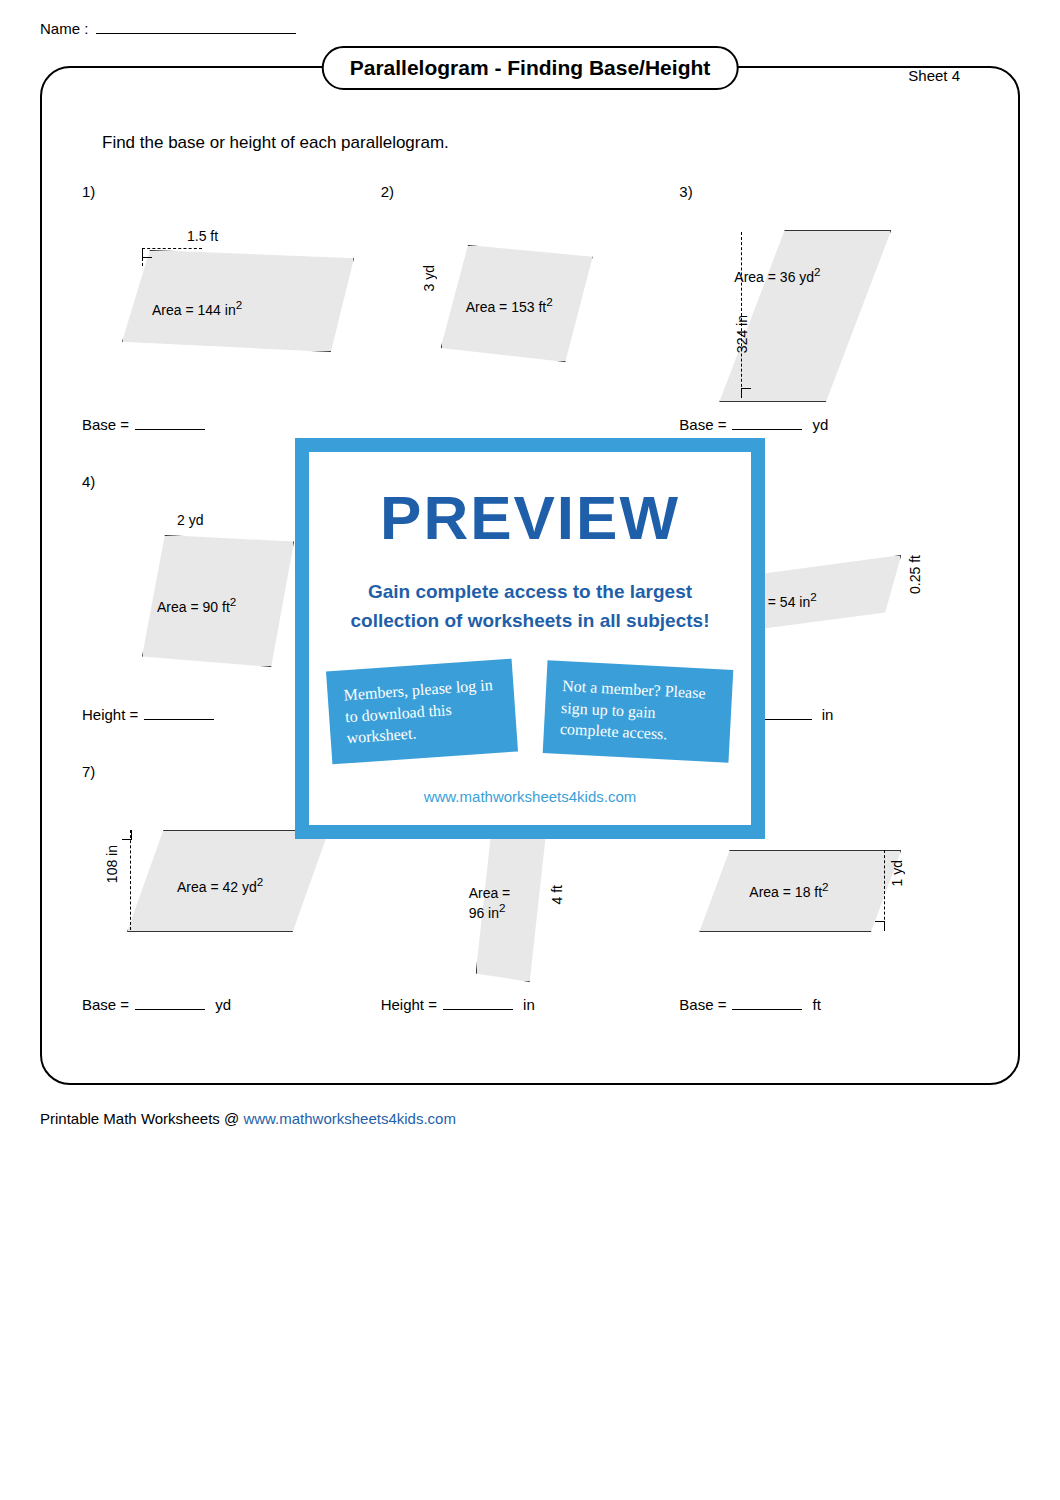Name :
Sheet 4
Parallelogram - Finding Base/Height
Find the base or height of each parallelogram.
| 1) 1.5 ft Area = 144 in 2 Base = | 2) 3 yd Area = 153 ft 2 | 3) Area = 36 yd 2 324 in Base = yd |
| 4) 2 yd Area = 90 ft 2 Height = | | Area = 54 in 2 0.25 ft Height = in |
| 7) 108 in Area = 42 yd 2 Base = yd | Area = 96 in 2 4 ft Height = in | Area = 18 ft 2 1 yd Base = ft |
PREVIEW
Gain complete access to the largest
collection of worksheets in all subjects!
Members, please log in to download this worksheet.
Not a member? Please sign up to gain complete access.
www.mathworksheets4kids.com
Printable Math Worksheets @ www.mathworksheets4kids.com